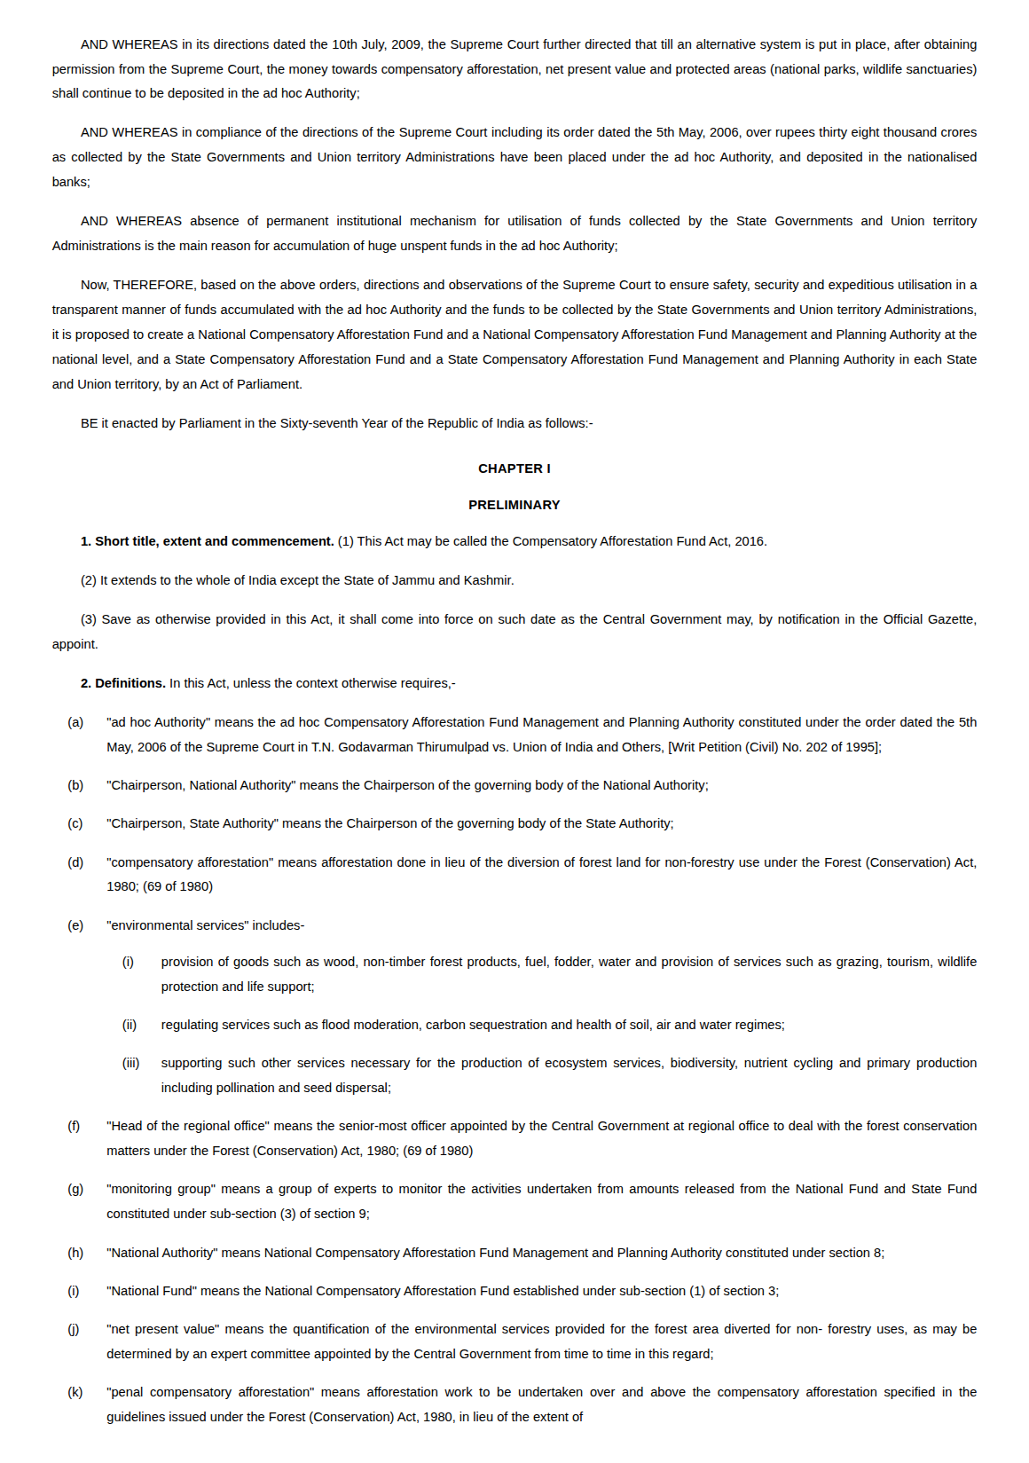AND WHEREAS in its directions dated the 10th July, 2009, the Supreme Court further directed that till an alternative system is put in place, after obtaining permission from the Supreme Court, the money towards compensatory afforestation, net present value and protected areas (national parks, wildlife sanctuaries) shall continue to be deposited in the ad hoc Authority;
AND WHEREAS in compliance of the directions of the Supreme Court including its order dated the 5th May, 2006, over rupees thirty eight thousand crores as collected by the State Governments and Union territory Administrations have been placed under the ad hoc Authority, and deposited in the nationalised banks;
AND WHEREAS absence of permanent institutional mechanism for utilisation of funds collected by the State Governments and Union territory Administrations is the main reason for accumulation of huge unspent funds in the ad hoc Authority;
Now, THEREFORE, based on the above orders, directions and observations of the Supreme Court to ensure safety, security and expeditious utilisation in a transparent manner of funds accumulated with the ad hoc Authority and the funds to be collected by the State Governments and Union territory Administrations, it is proposed to create a National Compensatory Afforestation Fund and a National Compensatory Afforestation Fund Management and Planning Authority at the national level, and a State Compensatory Afforestation Fund and a State Compensatory Afforestation Fund Management and Planning Authority in each State and Union territory, by an Act of Parliament.
BE it enacted by Parliament in the Sixty-seventh Year of the Republic of India as follows:-
CHAPTER I
PRELIMINARY
1. Short title, extent and commencement. (1) This Act may be called the Compensatory Afforestation Fund Act, 2016.
(2) It extends to the whole of India except the State of Jammu and Kashmir.
(3) Save as otherwise provided in this Act, it shall come into force on such date as the Central Government may, by notification in the Official Gazette, appoint.
2. Definitions. In this Act, unless the context otherwise requires,-
(a)"ad hoc Authority" means the ad hoc Compensatory Afforestation Fund Management and Planning Authority constituted under the order dated the 5th May, 2006 of the Supreme Court in T.N. Godavarman Thirumulpad vs. Union of India and Others, [Writ Petition (Civil) No. 202 of 1995];
(b)"Chairperson, National Authority" means the Chairperson of the governing body of the National Authority;
(c)"Chairperson, State Authority" means the Chairperson of the governing body of the State Authority;
(d)"compensatory afforestation" means afforestation done in lieu of the diversion of forest land for non-forestry use under the Forest (Conservation) Act, 1980; (69 of 1980)
(e)"environmental services" includes-
(i) provision of goods such as wood, non-timber forest products, fuel, fodder, water and provision of services such as grazing, tourism, wildlife protection and life support;
(ii) regulating services such as flood moderation, carbon sequestration and health of soil, air and water regimes;
(iii) supporting such other services necessary for the production of ecosystem services, biodiversity, nutrient cycling and primary production including pollination and seed dispersal;
(f)"Head of the regional office" means the senior-most officer appointed by the Central Government at regional office to deal with the forest conservation matters under the Forest (Conservation) Act, 1980; (69 of 1980)
(g)"monitoring group" means a group of experts to monitor the activities undertaken from amounts released from the National Fund and State Fund constituted under sub-section (3) of section 9;
(h)"National Authority" means National Compensatory Afforestation Fund Management and Planning Authority constituted under section 8;
(i)"National Fund" means the National Compensatory Afforestation Fund established under sub-section (1) of section 3;
(j)"net present value" means the quantification of the environmental services provided for the forest area diverted for non- forestry uses, as may be determined by an expert committee appointed by the Central Government from time to time in this regard;
(k)"penal compensatory afforestation" means afforestation work to be undertaken over and above the compensatory afforestation specified in the guidelines issued under the Forest (Conservation) Act, 1980, in lieu of the extent of